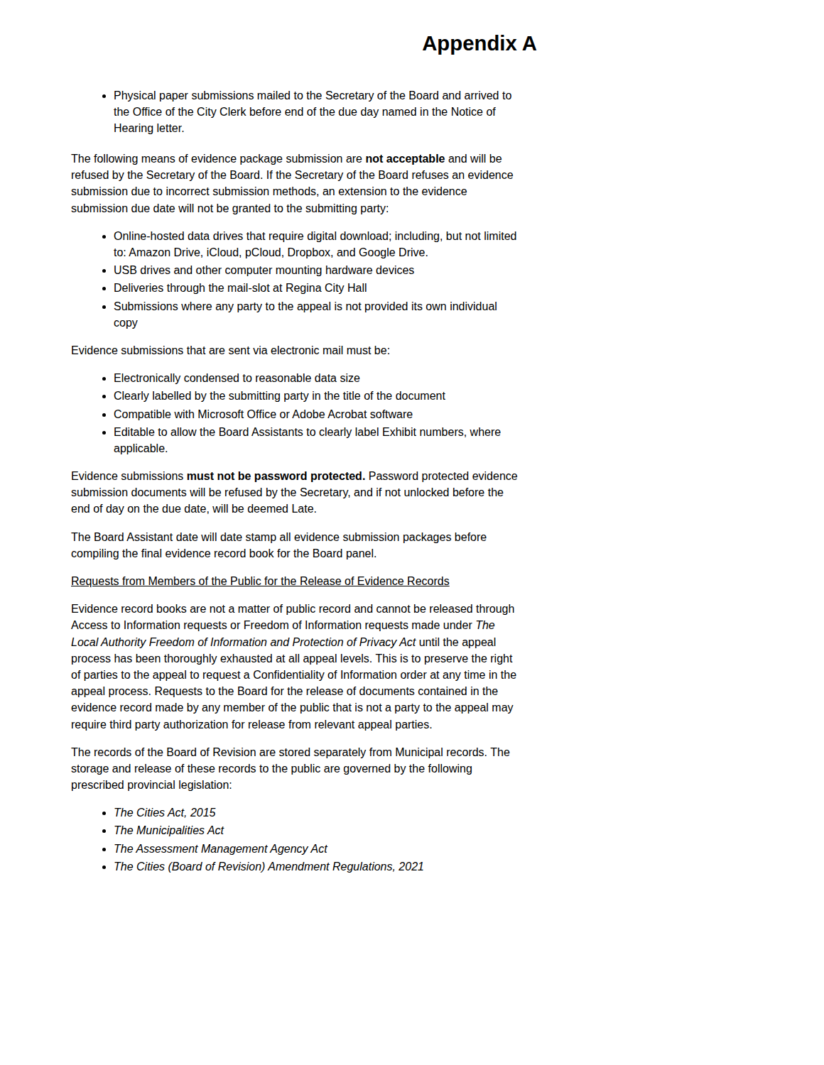Appendix A
Physical paper submissions mailed to the Secretary of the Board and arrived to the Office of the City Clerk before end of the due day named in the Notice of Hearing letter.
The following means of evidence package submission are not acceptable and will be refused by the Secretary of the Board. If the Secretary of the Board refuses an evidence submission due to incorrect submission methods, an extension to the evidence submission due date will not be granted to the submitting party:
Online-hosted data drives that require digital download; including, but not limited to: Amazon Drive, iCloud, pCloud, Dropbox, and Google Drive.
USB drives and other computer mounting hardware devices
Deliveries through the mail-slot at Regina City Hall
Submissions where any party to the appeal is not provided its own individual copy
Evidence submissions that are sent via electronic mail must be:
Electronically condensed to reasonable data size
Clearly labelled by the submitting party in the title of the document
Compatible with Microsoft Office or Adobe Acrobat software
Editable to allow the Board Assistants to clearly label Exhibit numbers, where applicable.
Evidence submissions must not be password protected. Password protected evidence submission documents will be refused by the Secretary, and if not unlocked before the end of day on the due date, will be deemed Late.
The Board Assistant date will date stamp all evidence submission packages before compiling the final evidence record book for the Board panel.
Requests from Members of the Public for the Release of Evidence Records
Evidence record books are not a matter of public record and cannot be released through Access to Information requests or Freedom of Information requests made under The Local Authority Freedom of Information and Protection of Privacy Act until the appeal process has been thoroughly exhausted at all appeal levels. This is to preserve the right of parties to the appeal to request a Confidentiality of Information order at any time in the appeal process. Requests to the Board for the release of documents contained in the evidence record made by any member of the public that is not a party to the appeal may require third party authorization for release from relevant appeal parties.
The records of the Board of Revision are stored separately from Municipal records. The storage and release of these records to the public are governed by the following prescribed provincial legislation:
The Cities Act, 2015
The Municipalities Act
The Assessment Management Agency Act
The Cities (Board of Revision) Amendment Regulations, 2021